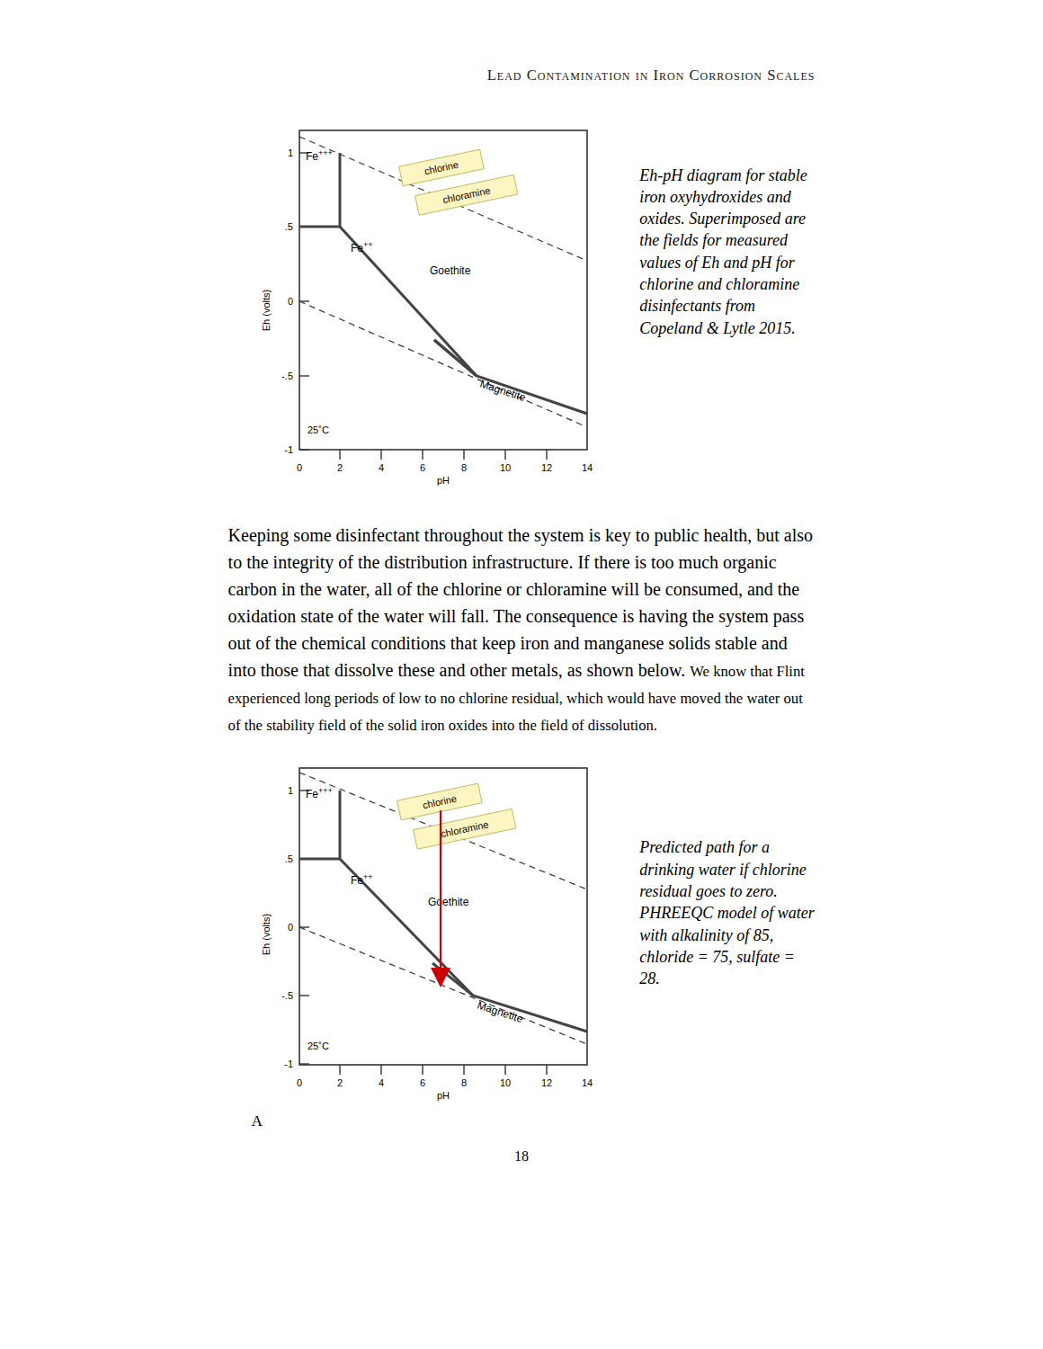Lead Contamination in Iron Corrosion Scales
Eh (volts) pH 1 .5 0 -.5 -1 0 2 4 6 8 10 12 14 Fe+++ Fe++ Goethite Magnetite 25˚C chlorine chloramine
Eh-pH diagram for stable iron oxyhydroxides and oxides. Superimposed are the fields for measured values of Eh and pH for chlorine and chloramine disinfectants from Copeland & Lytle 2015.
Keeping some disinfectant throughout the system is key to public health, but also to the integrity of the distribution infrastructure. If there is too much organic carbon in the water, all of the chlorine or chloramine will be consumed, and the oxidation state of the water will fall. The consequence is having the system pass out of the chemical conditions that keep iron and manganese solids stable and into those that dissolve these and other metals, as shown below. We know that Flint experienced long periods of low to no chlorine residual, which would have moved the water out of the stability field of the solid iron oxides into the field of dissolution.
Eh (volts) pH 1 .5 0 -.5 -1 0 2 4 6 8 10 12 14 Fe+++ Fe++ Goethite Magnetite 25˚C chlorine chloramine
A
Predicted path for a drinking water if chlorine residual goes to zero. PHREEQC model of water with alkalinity of 85, chloride = 75, sulfate = 28.
18